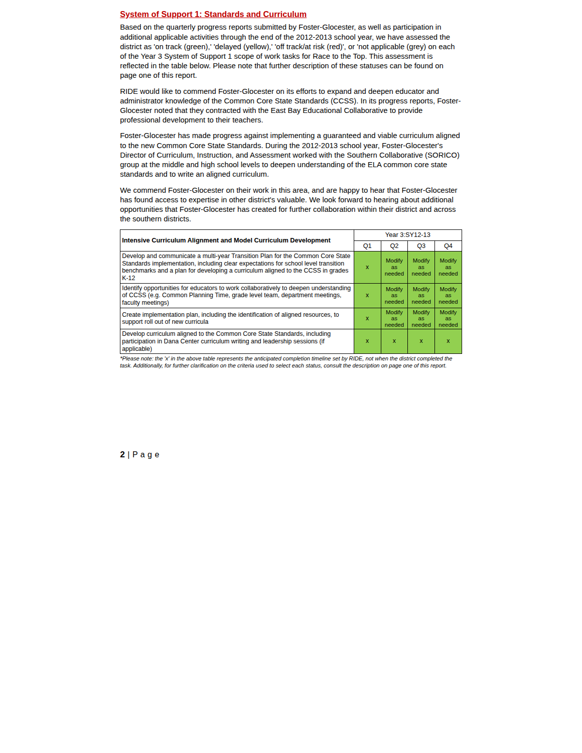System of Support 1: Standards and Curriculum
Based on the quarterly progress reports submitted by Foster-Glocester, as well as participation in additional applicable activities through the end of the 2012-2013 school year, we have assessed the district as 'on track (green),' 'delayed (yellow),' 'off track/at risk (red)', or 'not applicable (grey) on each of the Year 3 System of Support 1 scope of work tasks for Race to the Top. This assessment is reflected in the table below. Please note that further description of these statuses can be found on page one of this report.
RIDE would like to commend Foster-Glocester on its efforts to expand and deepen educator and administrator knowledge of the Common Core State Standards (CCSS). In its progress reports, Foster-Glocester noted that they contracted with the East Bay Educational Collaborative to provide professional development to their teachers.
Foster-Glocester has made progress against implementing a guaranteed and viable curriculum aligned to the new Common Core State Standards. During the 2012-2013 school year, Foster-Glocester's Director of Curriculum, Instruction, and Assessment worked with the Southern Collaborative (SORICO) group at the middle and high school levels to deepen understanding of the ELA common core state standards and to write an aligned curriculum.
We commend Foster-Glocester on their work in this area, and are happy to hear that Foster-Glocester has found access to expertise in other district's valuable. We look forward to hearing about additional opportunities that Foster-Glocester has created for further collaboration within their district and across the southern districts.
| Intensive Curriculum Alignment and Model Curriculum Development | Year 3:SY12-13 |
| --- | --- |
| Q1 | Q2 | Q3 | Q4 |
| Develop and communicate a multi-year Transition Plan for the Common Core State Standards implementation, including clear expectations for school level transition benchmarks and a plan for developing a curriculum aligned to the CCSS in grades K-12 | x | Modify as needed | Modify as needed | Modify as needed |
| Identify opportunities for educators to work collaboratively to deepen understanding of CCSS (e.g. Common Planning Time, grade level team, department meetings, faculty meetings) | x | Modify as needed | Modify as needed | Modify as needed |
| Create implementation plan, including the identification of aligned resources, to support roll out of new curricula | x | Modify as needed | Modify as needed | Modify as needed |
| Develop curriculum aligned to the Common Core State Standards, including participation in Dana Center curriculum writing and leadership sessions (if applicable) | x | x | x | x |
*Please note: the 'x' in the above table represents the anticipated completion timeline set by RIDE, not when the district completed the task. Additionally, for further clarification on the criteria used to select each status, consult the description on page one of this report.
2 | P a g e